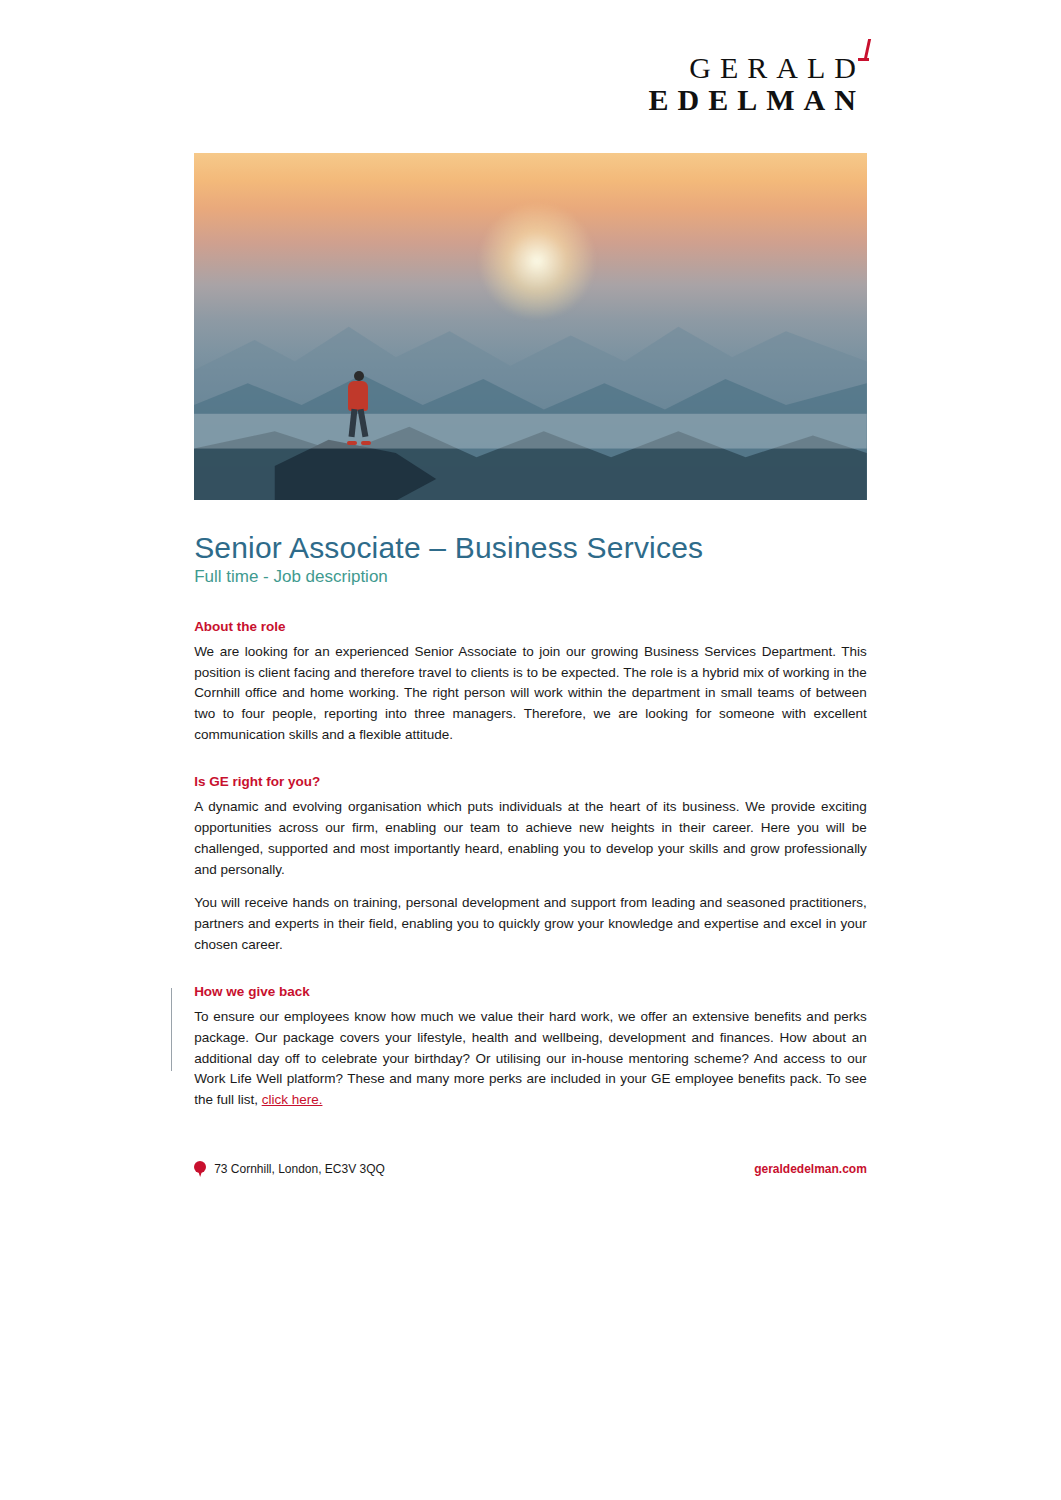GERALD EDELMAN
Senior Associate – Business Services
Full time - Job description
About the role
We are looking for an experienced Senior Associate to join our growing Business Services Department. This position is client facing and therefore travel to clients is to be expected. The role is a hybrid mix of working in the Cornhill office and home working. The right person will work within the department in small teams of between two to four people, reporting into three managers. Therefore, we are looking for someone with excellent communication skills and a flexible attitude.
Is GE right for you?
A dynamic and evolving organisation which puts individuals at the heart of its business. We provide exciting opportunities across our firm, enabling our team to achieve new heights in their career. Here you will be challenged, supported and most importantly heard, enabling you to develop your skills and grow professionally and personally.
You will receive hands on training, personal development and support from leading and seasoned practitioners, partners and experts in their field, enabling you to quickly grow your knowledge and expertise and excel in your chosen career.
How we give back
To ensure our employees know how much we value their hard work, we offer an extensive benefits and perks package. Our package covers your lifestyle, health and wellbeing, development and finances. How about an additional day off to celebrate your birthday? Or utilising our in-house mentoring scheme? And access to our Work Life Well platform? These and many more perks are included in your GE employee benefits pack. To see the full list, click here.
73 Cornhill, London, EC3V 3QQ
geraldedelman.com